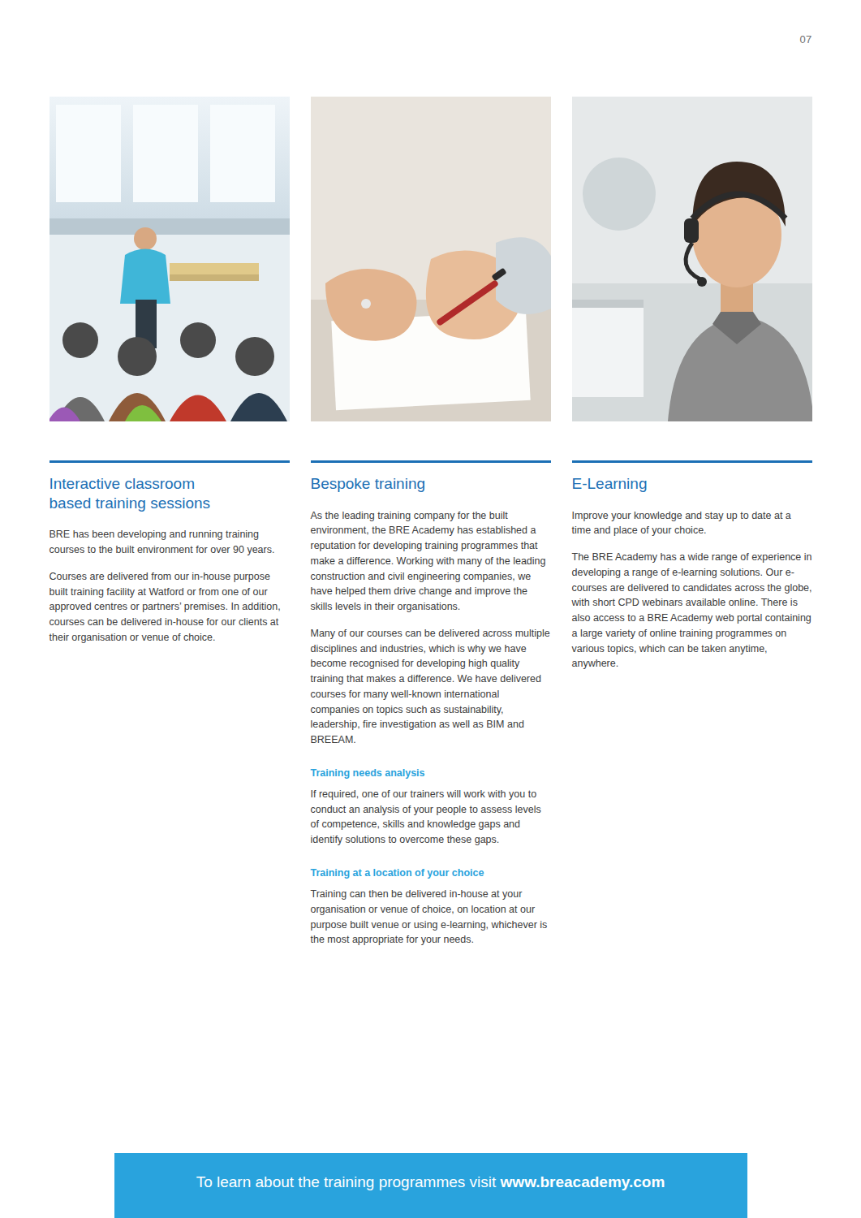07
Interactive classroombased training sessions
BRE has been developing and running training courses to the built environment for over 90 years.
Courses are delivered from our in-house purpose built training facility at Watford or from one of our approved centres or partners’ premises. In addition, courses can be delivered in-house for our clients at their organisation or venue of choice.
Bespoke training
As the leading training company for the built environment, the BRE Academy has established a reputation for developing training programmes that make a difference. Working with many of the leading construction and civil engineering companies, we have helped them drive change and improve the skills levels in their organisations.
Many of our courses can be delivered across multiple disciplines and industries, which is why we have become recognised for developing high quality training that makes a difference. We have delivered courses for many well-known international companies on topics such as sustainability, leadership, fire investigation as well as BIM and BREEAM.
Training needs analysis
If required, one of our trainers will work with you to conduct an analysis of your people to assess levels of competence, skills and knowledge gaps and identify solutions to overcome these gaps.
Training at a location of your choice
Training can then be delivered in-house at your organisation or venue of choice, on location at our purpose built venue or using e-learning, whichever is the most appropriate for your needs.
E-Learning
Improve your knowledge and stay up to date at a time and place of your choice.
The BRE Academy has a wide range of experience in developing a range of e-learning solutions. Our e-courses are delivered to candidates across the globe, with short CPD webinars available online. There is also access to a BRE Academy web portal containing a large variety of online training programmes on various topics, which can be taken anytime, anywhere.
To learn about the training programmes visit www.breacademy.com